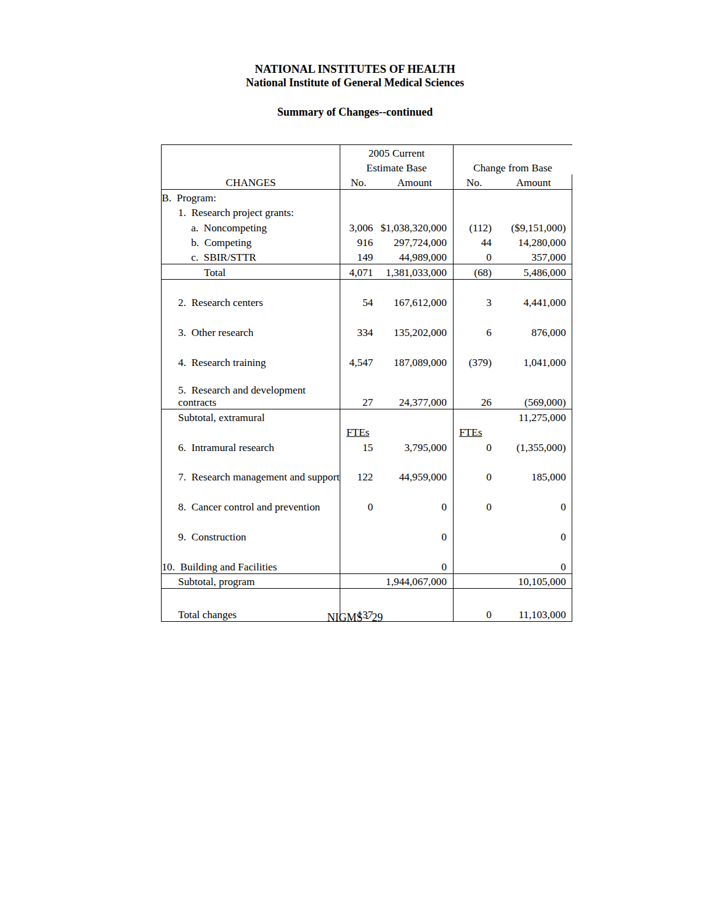NATIONAL INSTITUTES OF HEALTH
National Institute of General Medical Sciences
Summary of Changes--continued
| | 2005 Current | |
| | Estimate Base | Change from Base |
| CHANGES | No. | Amount | No. | Amount |
| B. Program: | | | | |
| 1. Research project grants: | | | | |
| a. Noncompeting | 3,006 | $1,038,320,000 | (112) | ($9,151,000) |
| b. Competing | 916 | 297,724,000 | 44 | 14,280,000 |
| c. SBIR/STTR | 149 | 44,989,000 | 0 | 357,000 |
| Total | 4,071 | 1,381,033,000 | (68) | 5,486,000 |
| 2. Research centers | 54 | 167,612,000 | 3 | 4,441,000 |
| 3. Other research | 334 | 135,202,000 | 6 | 876,000 |
| 4. Research training | 4,547 | 187,089,000 | (379) | 1,041,000 |
| 5. Research and development contracts | 27 | 24,377,000 | 26 | (569,000) |
| Subtotal, extramural | | | | 11,275,000 |
| | FTEs | | FTEs | |
| 6. Intramural research | 15 | 3,795,000 | 0 | (1,355,000) |
| 7. Research management and support | 122 | 44,959,000 | 0 | 185,000 |
| 8. Cancer control and prevention | 0 | 0 | 0 | 0 |
| 9. Construction | | 0 | | 0 |
| 10. Building and Facilities | | 0 | | 0 |
| Subtotal, program | | 1,944,067,000 | | 10,105,000 |
| Total changes | 137 | | 0 | 11,103,000 |
NIGMS - 29